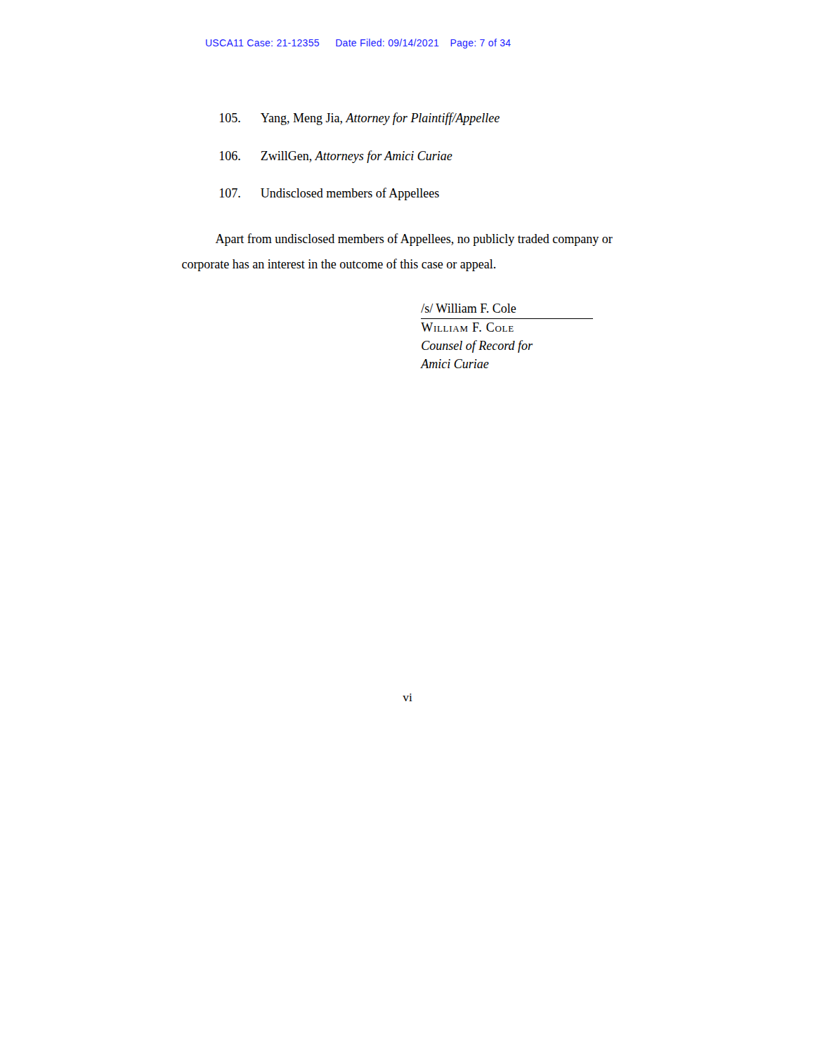USCA11 Case: 21-12355 Date Filed: 09/14/2021 Page: 7 of 34
105.
Yang, Meng Jia, Attorney for Plaintiff/Appellee
106.
ZwillGen, Attorneys for Amici Curiae
107.
Undisclosed members of Appellees
Apart from undisclosed members of Appellees, no publicly traded company or corporate has an interest in the outcome of this case or appeal.
/s/ William F. Cole
William F. Cole
Counsel of Record for
Amici Curiae
vi